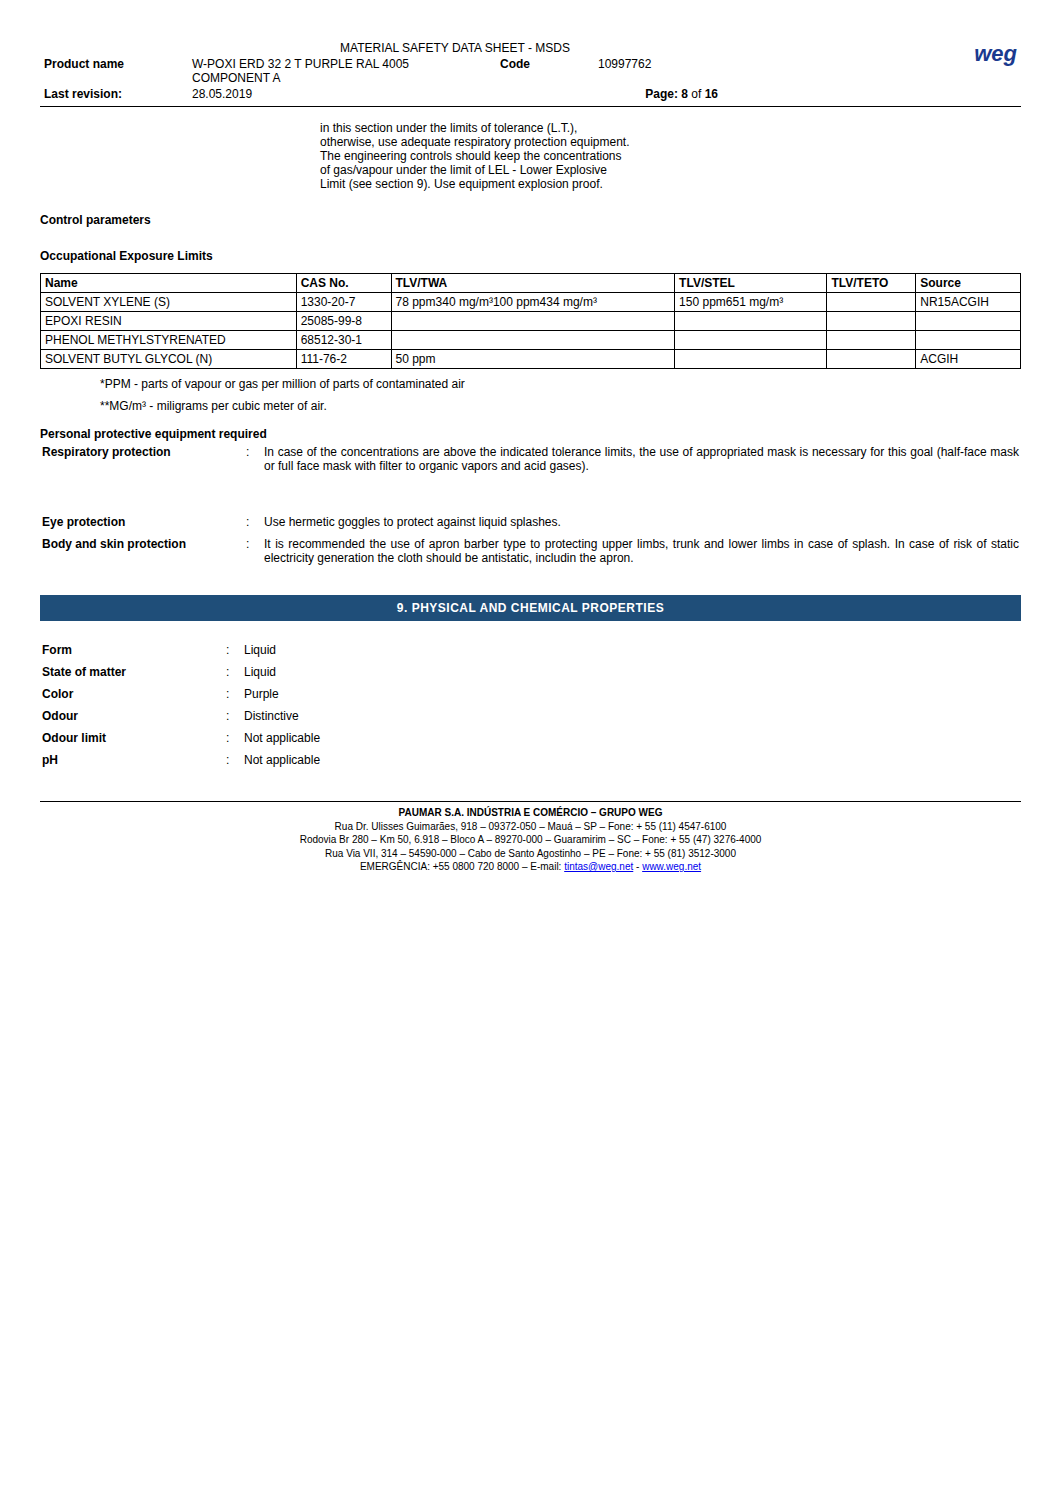| | MATERIAL SAFETY DATA SHEET - MSDS | weg |
| Product name | W-POXI ERD 32 2 T PURPLE RAL 4005 COMPONENT A | Code | 10997762 |
| Last revision: | 28.05.2019 | Page: 8 of 16 |
in this section under the limits of tolerance (L.T.),
otherwise, use adequate respiratory protection equipment.
The engineering controls should keep the concentrations
of gas/vapour under the limit of LEL - Lower Explosive
Limit (see section 9). Use equipment explosion proof.
Control parameters
Occupational Exposure Limits
| Name | CAS No. | TLV/TWA | TLV/STEL | TLV/TETO | Source |
| --- | --- | --- | --- | --- | --- |
| SOLVENT XYLENE (S) | 1330-20-7 | 78 ppm340 mg/m³100 ppm434 mg/m³ | 150 ppm651 mg/m³ | | NR15ACGIH |
| EPOXI RESIN | 25085-99-8 | | | | |
| PHENOL METHYLSTYRENATED | 68512-30-1 | | | | |
| SOLVENT BUTYL GLYCOL (N) | 111-76-2 | 50 ppm | | | ACGIH |
*PPM - parts of vapour or gas per million of parts of contaminated air
**MG/m³ - miligrams per cubic meter of air.
Personal protective equipment required
| Respiratory protection | : | In case of the concentrations are above the indicated tolerance limits, the use of appropriated mask is necessary for this goal (half-face mask or full face mask with filter to organic vapors and acid gases). |
| Eye protection | : | Use hermetic goggles to protect against liquid splashes. |
| Body and skin protection | : | It is recommended the use of apron barber type to protecting upper limbs, trunk and lower limbs in case of splash. In case of risk of static electricity generation the cloth should be antistatic, includin the apron. |
9. PHYSICAL AND CHEMICAL PROPERTIES
| Form | : | Liquid |
| State of matter | : | Liquid |
| Color | : | Purple |
| Odour | : | Distinctive |
| Odour limit | : | Not applicable |
| pH | : | Not applicable |
PAUMAR S.A. INDÚSTRIA E COMÉRCIO – GRUPO WEG
Rua Dr. Ulisses Guimarães, 918 – 09372-050 – Mauá – SP – Fone: + 55 (11) 4547-6100
Rodovia Br 280 – Km 50, 6.918 – Bloco A – 89270-000 – Guaramirim – SC – Fone: + 55 (47) 3276-4000
Rua Via VII, 314 – 54590-000 – Cabo de Santo Agostinho – PE – Fone: + 55 (81) 3512-3000
EMERGÊNCIA: +55 0800 720 8000 – E-mail: tintas@weg.net - www.weg.net